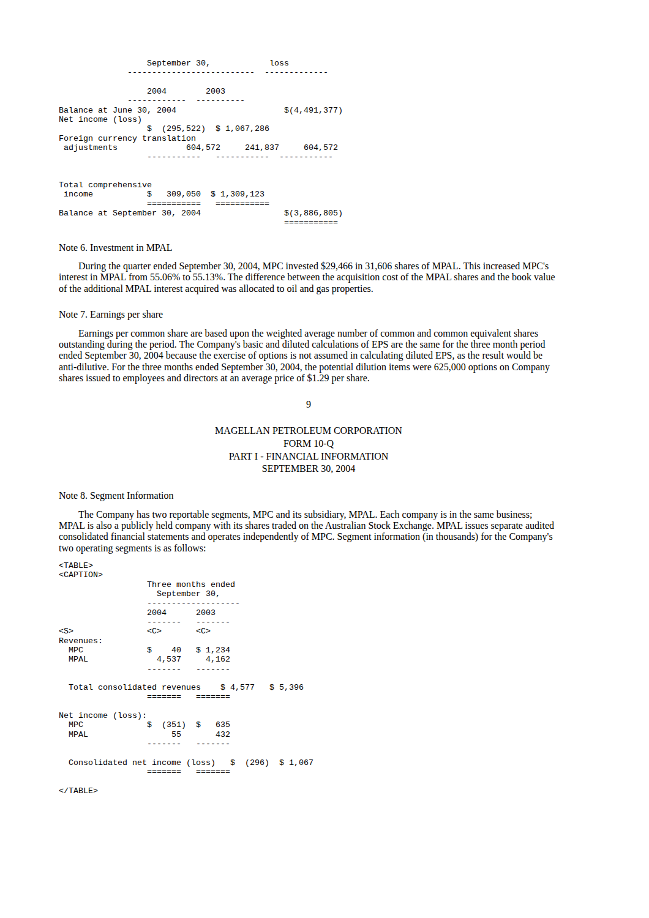September 30,            loss
              --------------------------  -------------

                  2004        2003
              ------------  ----------
Balance at June 30, 2004                      $(4,491,377)
Net income (loss)
                  $  (295,522)  $ 1,067,286
Foreign currency translation
 adjustments              604,572     241,837     604,572
                  -----------   -----------  -----------


Total comprehensive
 income           $   309,050  $ 1,309,123
                  ===========   ===========
Balance at September 30, 2004                 $(3,886,805)
                                              ===========
Note 6. Investment in MPAL
During the quarter ended September 30, 2004, MPC invested $29,466 in 31,606 shares of MPAL. This increased MPC's interest in MPAL from 55.06% to 55.13%. The difference between the acquisition cost of the MPAL shares and the book value of the additional MPAL interest acquired was allocated to oil and gas properties.
Note 7. Earnings per share
Earnings per common share are based upon the weighted average number of common and common equivalent shares outstanding during the period. The Company's basic and diluted calculations of EPS are the same for the three month period ended September 30, 2004 because the exercise of options is not assumed in calculating diluted EPS, as the result would be anti-dilutive. For the three months ended September 30, 2004, the potential dilution items were 625,000 options on Company shares issued to employees and directors at an average price of $1.29 per share.
9
MAGELLAN PETROLEUM CORPORATION
FORM 10-Q
PART I - FINANCIAL INFORMATION
SEPTEMBER 30, 2004
Note 8. Segment Information
The Company has two reportable segments, MPC and its subsidiary, MPAL. Each company is in the same business; MPAL is also a publicly held company with its shares traded on the Australian Stock Exchange. MPAL issues separate audited consolidated financial statements and operates independently of MPC. Segment information (in thousands) for the Company's two operating segments is as follows:
<TABLE>
<CAPTION>
                  Three months ended
                    September 30,
                  -------------------
                  2004      2003
                  -------   -------
<S>               <C>       <C>
Revenues:
  MPC             $    40   $ 1,234
  MPAL              4,537     4,162
                  -------   -------

  Total consolidated revenues    $ 4,577   $ 5,396
                  =======   =======

Net income (loss):
  MPC             $  (351)  $   635
  MPAL                 55       432
                  -------   -------

  Consolidated net income (loss)   $  (296)  $ 1,067
                  =======   =======

</TABLE>